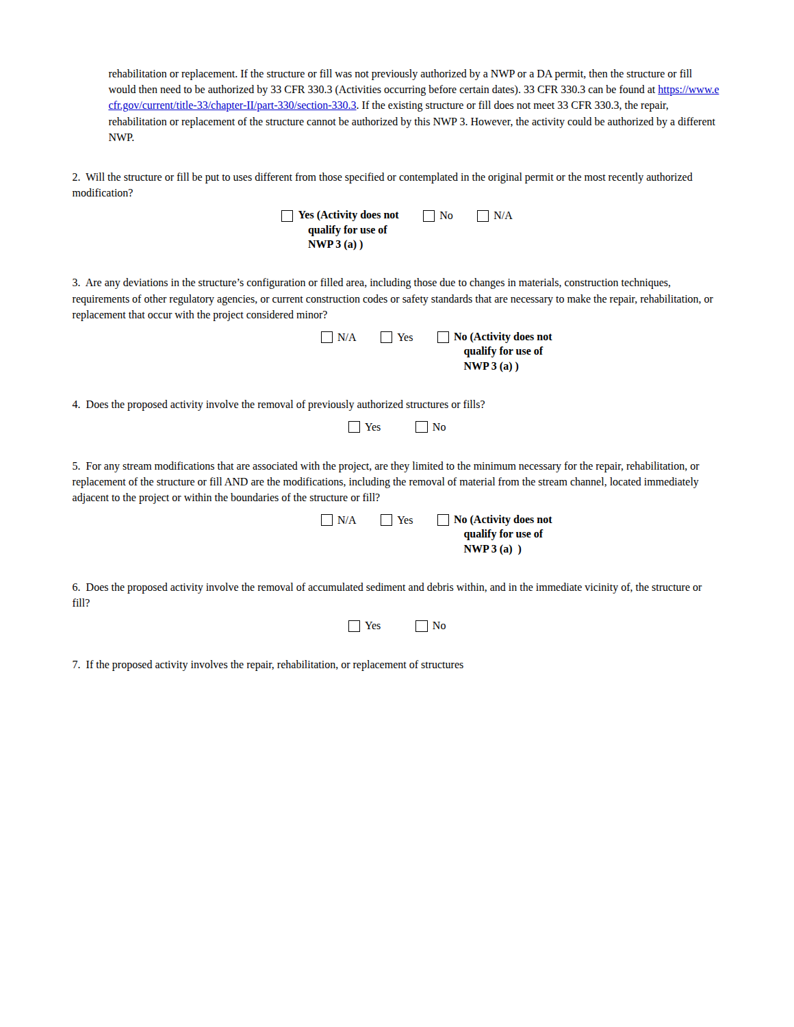rehabilitation or replacement. If the structure or fill was not previously authorized by a NWP or a DA permit, then the structure or fill would then need to be authorized by 33 CFR 330.3 (Activities occurring before certain dates). 33 CFR 330.3 can be found at https://www.ecfr.gov/current/title-33/chapter-II/part-330/section-330.3. If the existing structure or fill does not meet 33 CFR 330.3, the repair, rehabilitation or replacement of the structure cannot be authorized by this NWP 3. However, the activity could be authorized by a different NWP.
2. Will the structure or fill be put to uses different from those specified or contemplated in the original permit or the most recently authorized modification?
Yes (Activity does not qualify for use of NWP 3 (a) )
No
N/A
3. Are any deviations in the structure’s configuration or filled area, including those due to changes in materials, construction techniques, requirements of other regulatory agencies, or current construction codes or safety standards that are necessary to make the repair, rehabilitation, or replacement that occur with the project considered minor?
N/A
Yes
No (Activity does not qualify for use of NWP 3 (a) )
4. Does the proposed activity involve the removal of previously authorized structures or fills?
Yes
No
5. For any stream modifications that are associated with the project, are they limited to the minimum necessary for the repair, rehabilitation, or replacement of the structure or fill AND are the modifications, including the removal of material from the stream channel, located immediately adjacent to the project or within the boundaries of the structure or fill?
N/A
Yes
No (Activity does not qualify for use of NWP 3 (a) )
6. Does the proposed activity involve the removal of accumulated sediment and debris within, and in the immediate vicinity of, the structure or fill?
Yes
No
7. If the proposed activity involves the repair, rehabilitation, or replacement of structures